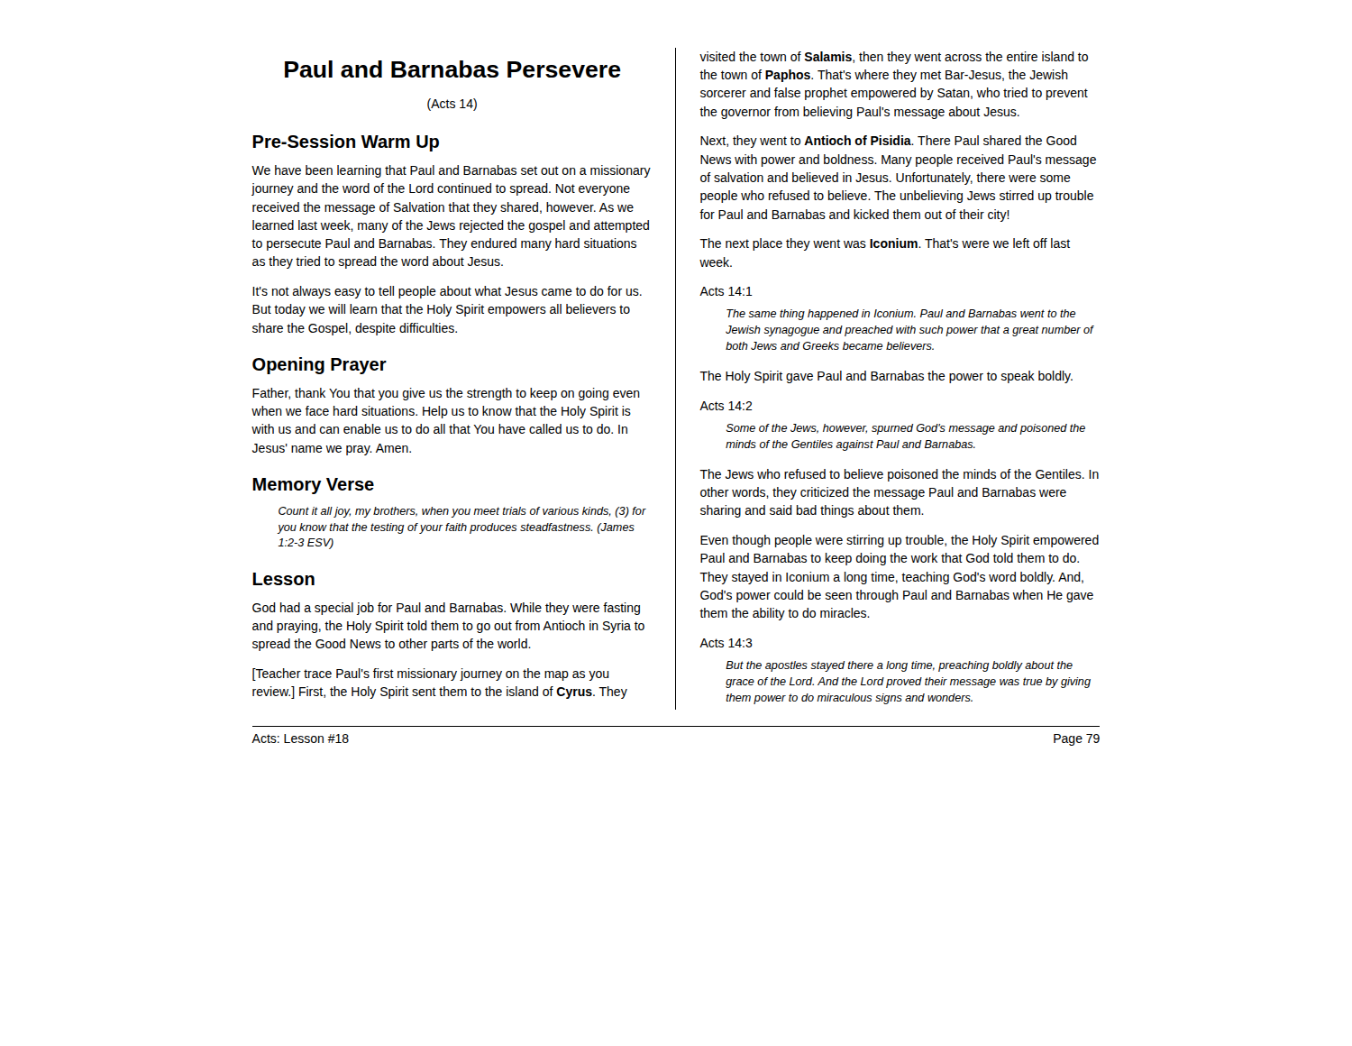Paul and Barnabas Persevere
(Acts 14)
Pre-Session Warm Up
We have been learning that Paul and Barnabas set out on a missionary journey and the word of the Lord continued to spread. Not everyone received the message of Salvation that they shared, however. As we learned last week, many of the Jews rejected the gospel and attempted to persecute Paul and Barnabas. They endured many hard situations as they tried to spread the word about Jesus.
It's not always easy to tell people about what Jesus came to do for us. But today we will learn that the Holy Spirit empowers all believers to share the Gospel, despite difficulties.
Opening Prayer
Father, thank You that you give us the strength to keep on going even when we face hard situations. Help us to know that the Holy Spirit is with us and can enable us to do all that You have called us to do. In Jesus' name we pray. Amen.
Memory Verse
Count it all joy, my brothers, when you meet trials of various kinds, (3) for you know that the testing of your faith produces steadfastness. (James 1:2-3 ESV)
Lesson
God had a special job for Paul and Barnabas. While they were fasting and praying, the Holy Spirit told them to go out from Antioch in Syria to spread the Good News to other parts of the world.
[Teacher trace Paul's first missionary journey on the map as you review.] First, the Holy Spirit sent them to the island of Cyrus. They visited the town of Salamis, then they went across the entire island to the town of Paphos. That's where they met Bar-Jesus, the Jewish sorcerer and false prophet empowered by Satan, who tried to prevent the governor from believing Paul's message about Jesus.
Next, they went to Antioch of Pisidia. There Paul shared the Good News with power and boldness. Many people received Paul's message of salvation and believed in Jesus. Unfortunately, there were some people who refused to believe. The unbelieving Jews stirred up trouble for Paul and Barnabas and kicked them out of their city!
The next place they went was Iconium. That's were we left off last week.
Acts 14:1
The same thing happened in Iconium. Paul and Barnabas went to the Jewish synagogue and preached with such power that a great number of both Jews and Greeks became believers.
The Holy Spirit gave Paul and Barnabas the power to speak boldly.
Acts 14:2
Some of the Jews, however, spurned God's message and poisoned the minds of the Gentiles against Paul and Barnabas.
The Jews who refused to believe poisoned the minds of the Gentiles. In other words, they criticized the message Paul and Barnabas were sharing and said bad things about them.
Even though people were stirring up trouble, the Holy Spirit empowered Paul and Barnabas to keep doing the work that God told them to do. They stayed in Iconium a long time, teaching God's word boldly. And, God's power could be seen through Paul and Barnabas when He gave them the ability to do miracles.
Acts 14:3
But the apostles stayed there a long time, preaching boldly about the grace of the Lord. And the Lord proved their message was true by giving them power to do miraculous signs and wonders.
Acts: Lesson #18 Page 79